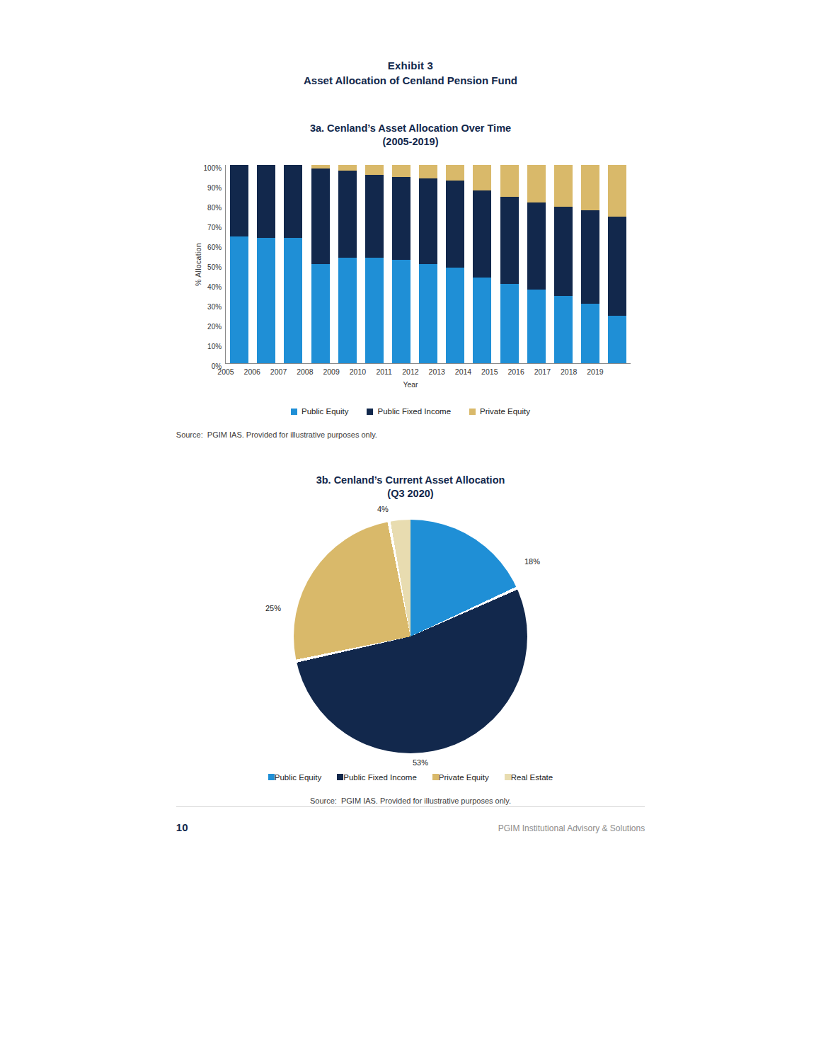Exhibit 3
Asset Allocation of Cenland Pension Fund
3a. Cenland’s Asset Allocation Over Time
(2005-2019)
% Allocation
100% 90% 80% 70% 60% 50% 40% 30% 20% 10% 0%
2005200620072008 2009201020112012 2013201420152016 201720182019
Year
Public Equity
Public Fixed Income
Private Equity
Source: PGIM IAS. Provided for illustrative purposes only.
3b. Cenland’s Current Asset Allocation
(Q3 2020)
18%
53%
25%
4%
Public Equity
Public Fixed Income
Private Equity
Real Estate
Source: PGIM IAS. Provided for illustrative purposes only.
10
PGIM Institutional Advisory & Solutions